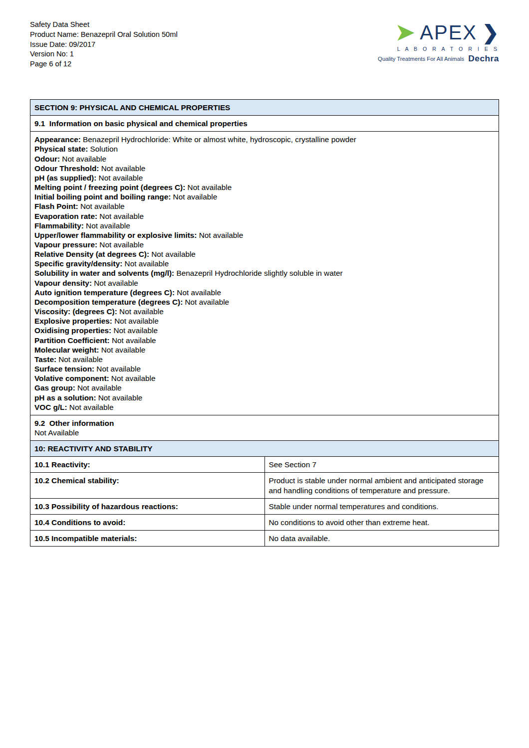Safety Data Sheet
Product Name: Benazepril Oral Solution 50ml
Issue Date: 09/2017
Version No: 1
Page 6 of 12
➤ APEX ❯
L A B O R A T O R I E S
Quality Treatments For All Animals Dechra
| SECTION 9: PHYSICAL AND CHEMICAL PROPERTIES |
| 9.1 Information on basic physical and chemical properties |
| Appearance: Benazepril Hydrochloride: White or almost white, hydroscopic, crystalline powder Physical state: Solution Odour: Not available Odour Threshold: Not available pH (as supplied): Not available Melting point / freezing point (degrees C): Not available Initial boiling point and boiling range: Not available Flash Point: Not available Evaporation rate: Not available Flammability: Not available Upper/lower flammability or explosive limits: Not available Vapour pressure: Not available Relative Density (at degrees C): Not available Specific gravity/density: Not available Solubility in water and solvents (mg/l): Benazepril Hydrochloride slightly soluble in water Vapour density: Not available Auto ignition temperature (degrees C): Not available Decomposition temperature (degrees C): Not available Viscosity: (degrees C): Not available Explosive properties: Not available Oxidising properties: Not available Partition Coefficient: Not available Molecular weight: Not available Taste: Not available Surface tension: Not available Volative component: Not available Gas group: Not available pH as a solution: Not available VOC g/L: Not available |
| 9.2 Other information Not Available |
| 10: REACTIVITY AND STABILITY |
| 10.1 Reactivity: | See Section 7 |
| 10.2 Chemical stability: | Product is stable under normal ambient and anticipated storage and handling conditions of temperature and pressure. |
| 10.3 Possibility of hazardous reactions: | Stable under normal temperatures and conditions. |
| 10.4 Conditions to avoid: | No conditions to avoid other than extreme heat. |
| 10.5 Incompatible materials: | No data available. |